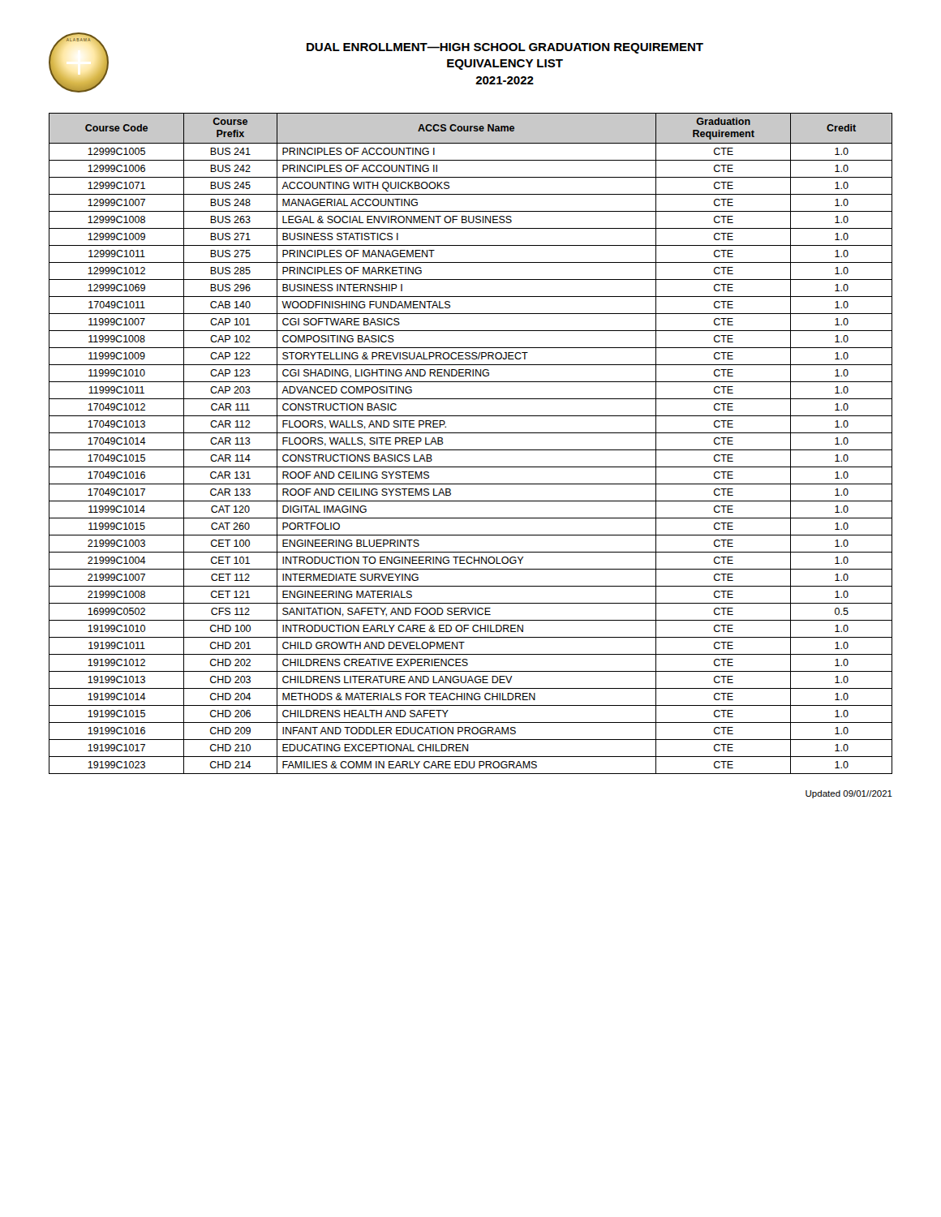DUAL ENROLLMENT—HIGH SCHOOL GRADUATION REQUIREMENT
EQUIVALENCY LIST
2021-2022
| Course Code | Course Prefix | ACCS Course Name | Graduation Requirement | Credit |
| --- | --- | --- | --- | --- |
| 12999C1005 | BUS 241 | PRINCIPLES OF ACCOUNTING I | CTE | 1.0 |
| 12999C1006 | BUS 242 | PRINCIPLES OF ACCOUNTING II | CTE | 1.0 |
| 12999C1071 | BUS 245 | ACCOUNTING WITH QUICKBOOKS | CTE | 1.0 |
| 12999C1007 | BUS 248 | MANAGERIAL ACCOUNTING | CTE | 1.0 |
| 12999C1008 | BUS 263 | LEGAL & SOCIAL ENVIRONMENT OF BUSINESS | CTE | 1.0 |
| 12999C1009 | BUS 271 | BUSINESS STATISTICS I | CTE | 1.0 |
| 12999C1011 | BUS 275 | PRINCIPLES OF MANAGEMENT | CTE | 1.0 |
| 12999C1012 | BUS 285 | PRINCIPLES OF MARKETING | CTE | 1.0 |
| 12999C1069 | BUS 296 | BUSINESS INTERNSHIP I | CTE | 1.0 |
| 17049C1011 | CAB 140 | WOODFINISHING FUNDAMENTALS | CTE | 1.0 |
| 11999C1007 | CAP 101 | CGI SOFTWARE BASICS | CTE | 1.0 |
| 11999C1008 | CAP 102 | COMPOSITING BASICS | CTE | 1.0 |
| 11999C1009 | CAP 122 | STORYTELLING & PREVISUALPROCESS/PROJECT | CTE | 1.0 |
| 11999C1010 | CAP 123 | CGI SHADING, LIGHTING AND RENDERING | CTE | 1.0 |
| 11999C1011 | CAP 203 | ADVANCED COMPOSITING | CTE | 1.0 |
| 17049C1012 | CAR 111 | CONSTRUCTION BASIC | CTE | 1.0 |
| 17049C1013 | CAR 112 | FLOORS, WALLS, AND SITE PREP. | CTE | 1.0 |
| 17049C1014 | CAR 113 | FLOORS, WALLS, SITE PREP LAB | CTE | 1.0 |
| 17049C1015 | CAR 114 | CONSTRUCTIONS BASICS LAB | CTE | 1.0 |
| 17049C1016 | CAR 131 | ROOF AND CEILING SYSTEMS | CTE | 1.0 |
| 17049C1017 | CAR 133 | ROOF AND CEILING SYSTEMS LAB | CTE | 1.0 |
| 11999C1014 | CAT 120 | DIGITAL IMAGING | CTE | 1.0 |
| 11999C1015 | CAT 260 | PORTFOLIO | CTE | 1.0 |
| 21999C1003 | CET 100 | ENGINEERING BLUEPRINTS | CTE | 1.0 |
| 21999C1004 | CET 101 | INTRODUCTION TO ENGINEERING TECHNOLOGY | CTE | 1.0 |
| 21999C1007 | CET 112 | INTERMEDIATE SURVEYING | CTE | 1.0 |
| 21999C1008 | CET 121 | ENGINEERING MATERIALS | CTE | 1.0 |
| 16999C0502 | CFS 112 | SANITATION, SAFETY, AND FOOD SERVICE | CTE | 0.5 |
| 19199C1010 | CHD 100 | INTRODUCTION EARLY CARE & ED OF CHILDREN | CTE | 1.0 |
| 19199C1011 | CHD 201 | CHILD GROWTH AND DEVELOPMENT | CTE | 1.0 |
| 19199C1012 | CHD 202 | CHILDRENS CREATIVE EXPERIENCES | CTE | 1.0 |
| 19199C1013 | CHD 203 | CHILDRENS LITERATURE AND LANGUAGE DEV | CTE | 1.0 |
| 19199C1014 | CHD 204 | METHODS & MATERIALS FOR TEACHING CHILDREN | CTE | 1.0 |
| 19199C1015 | CHD 206 | CHILDRENS HEALTH AND SAFETY | CTE | 1.0 |
| 19199C1016 | CHD 209 | INFANT AND TODDLER EDUCATION PROGRAMS | CTE | 1.0 |
| 19199C1017 | CHD 210 | EDUCATING EXCEPTIONAL CHILDREN | CTE | 1.0 |
| 19199C1023 | CHD 214 | FAMILIES & COMM IN EARLY CARE EDU PROGRAMS | CTE | 1.0 |
Updated 09/01//2021